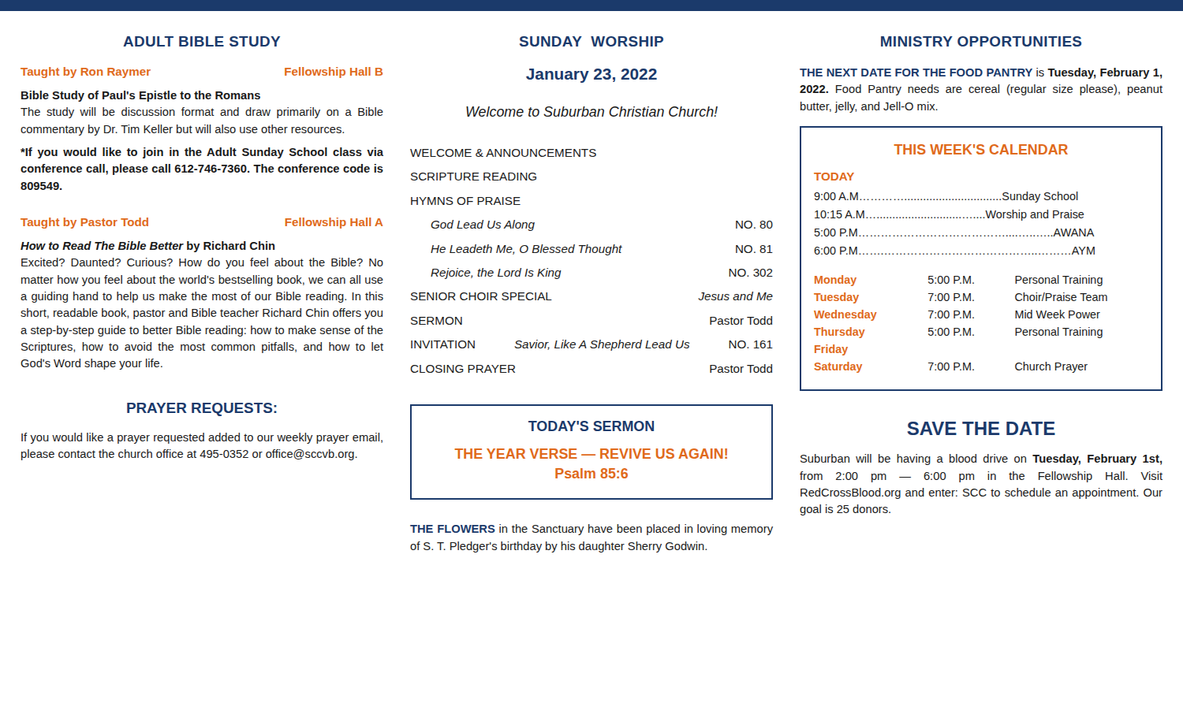ADULT BIBLE STUDY
Taught by Ron Raymer Fellowship Hall B
Bible Study of Paul's Epistle to the Romans
The study will be discussion format and draw primarily on a Bible commentary by Dr. Tim Keller but will also use other resources.
*If you would like to join in the Adult Sunday School class via conference call, please call 612-746-7360. The conference code is 809549.
Taught by Pastor Todd Fellowship Hall A
How to Read The Bible Better by Richard Chin
Excited? Daunted? Curious? How do you feel about the Bible? No matter how you feel about the world's bestselling book, we can all use a guiding hand to help us make the most of our Bible reading. In this short, readable book, pastor and Bible teacher Richard Chin offers you a step-by-step guide to better Bible reading: how to make sense of the Scriptures, how to avoid the most common pitfalls, and how to let God's Word shape your life.
PRAYER REQUESTS:
If you would like a prayer requested added to our weekly prayer email, please contact the church office at 495-0352 or office@sccvb.org.
SUNDAY WORSHIP
January 23, 2022
Welcome to Suburban Christian Church!
WELCOME & ANNOUNCEMENTS
SCRIPTURE READING
HYMNS OF PRAISE
God Lead Us Along NO. 80
He Leadeth Me, O Blessed Thought NO. 81
Rejoice, the Lord Is King NO. 302
SENIOR CHOIR SPECIAL Jesus and Me
SERMON Pastor Todd
INVITATION Savior, Like A Shepherd Lead Us NO. 161
CLOSING PRAYER Pastor Todd
TODAY'S SERMON
THE YEAR VERSE — REVIVE US AGAIN!
Psalm 85:6
THE FLOWERS in the Sanctuary have been placed in loving memory of S. T. Pledger's birthday by his daughter Sherry Godwin.
MINISTRY OPPORTUNITIES
THE NEXT DATE FOR THE FOOD PANTRY is Tuesday, February 1, 2022. Food Pantry needs are cereal (regular size please), peanut butter, jelly, and Jell-O mix.
THIS WEEK'S CALENDAR
TODAY
9:00 A.M…………...............................Sunday School
10:15 A.M…...........................…....Worship and Praise
5:00 P.M…………………………………....…..…..AWANA
6:00 P.M…….…………………………………..………AYM
| Monday | 5:00 P.M. | Personal Training |
| Tuesday | 7:00 P.M. | Choir/Praise Team |
| Wednesday | 7:00 P.M. | Mid Week Power |
| Thursday | 5:00 P.M. | Personal Training |
| Friday | | |
| Saturday | 7:00 P.M. | Church Prayer |
SAVE THE DATE
Suburban will be having a blood drive on Tuesday, February 1st, from 2:00 pm — 6:00 pm in the Fellowship Hall. Visit RedCrossBlood.org and enter: SCC to schedule an appointment. Our goal is 25 donors.